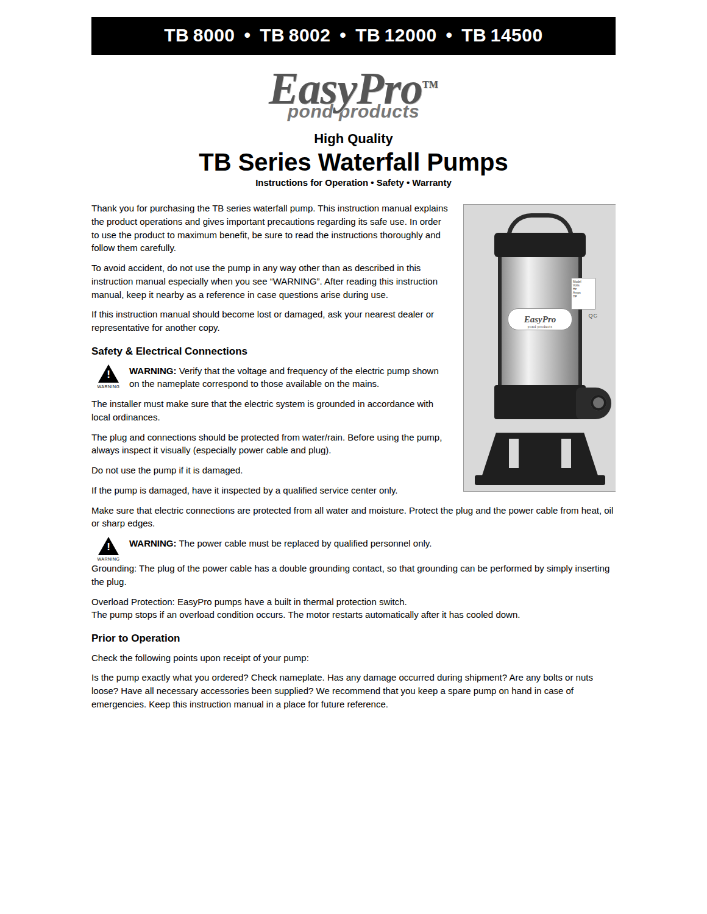TB 8000 • TB 8002 • TB 12000 • TB 14500
EasyProTM
pond products
High Quality
TB Series Waterfall Pumps
Instructions for Operation • Safety • Warranty
Model
Volts
Hz
Amps
HP
QC
EasyPropond products
Thank you for purchasing the TB series waterfall pump. This instruction manual explains the product operations and gives important precautions regarding its safe use. In order to use the product to maximum benefit, be sure to read the instructions thoroughly and follow them carefully.
To avoid accident, do not use the pump in any way other than as described in this instruction manual especially when you see “WARNING”. After reading this instruction manual, keep it nearby as a reference in case questions arise during use.
If this instruction manual should become lost or damaged, ask your nearest dealer or representative for another copy.
Safety & Electrical Connections
WARNING WARNING: Verify that the voltage and frequency of the electric pump shown on the nameplate correspond to those available on the mains.
The installer must make sure that the electric system is grounded in accordance with local ordinances.
The plug and connections should be protected from water/rain. Before using the pump, always inspect it visually (especially power cable and plug).
Do not use the pump if it is damaged.
If the pump is damaged, have it inspected by a qualified service center only.
Make sure that electric connections are protected from all water and moisture. Protect the plug and the power cable from heat, oil or sharp edges.
WARNING WARNING: The power cable must be replaced by qualified personnel only.
Grounding: The plug of the power cable has a double grounding contact, so that grounding can be performed by simply inserting the plug.
Overload Protection: EasyPro pumps have a built in thermal protection switch.
The pump stops if an overload condition occurs. The motor restarts automatically after it has cooled down.
Prior to Operation
Check the following points upon receipt of your pump:
Is the pump exactly what you ordered? Check nameplate. Has any damage occurred during shipment? Are any bolts or nuts loose? Have all necessary accessories been supplied? We recommend that you keep a spare pump on hand in case of emergencies. Keep this instruction manual in a place for future reference.